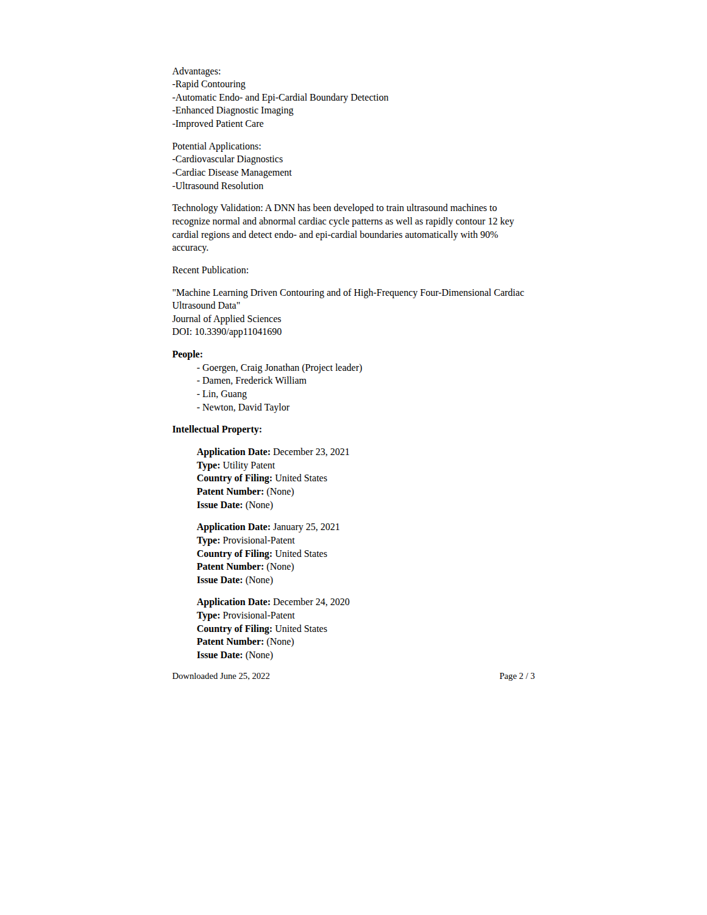Advantages:
-Rapid Contouring
-Automatic Endo- and Epi-Cardial Boundary Detection
-Enhanced Diagnostic Imaging
-Improved Patient Care
Potential Applications:
-Cardiovascular Diagnostics
-Cardiac Disease Management
-Ultrasound Resolution
Technology Validation: A DNN has been developed to train ultrasound machines to recognize normal and abnormal cardiac cycle patterns as well as rapidly contour 12 key cardial regions and detect endo- and epi-cardial boundaries automatically with 90% accuracy.
Recent Publication:
"Machine Learning Driven Contouring and of High-Frequency Four-Dimensional Cardiac Ultrasound Data"
Journal of Applied Sciences
DOI: 10.3390/app11041690
People:
- Goergen, Craig Jonathan (Project leader)
- Damen, Frederick William
- Lin, Guang
- Newton, David Taylor
Intellectual Property:
Application Date: December 23, 2021
Type: Utility Patent
Country of Filing: United States
Patent Number: (None)
Issue Date: (None)
Application Date: January 25, 2021
Type: Provisional-Patent
Country of Filing: United States
Patent Number: (None)
Issue Date: (None)
Application Date: December 24, 2020
Type: Provisional-Patent
Country of Filing: United States
Patent Number: (None)
Issue Date: (None)
Downloaded June 25, 2022 Page 2 / 3